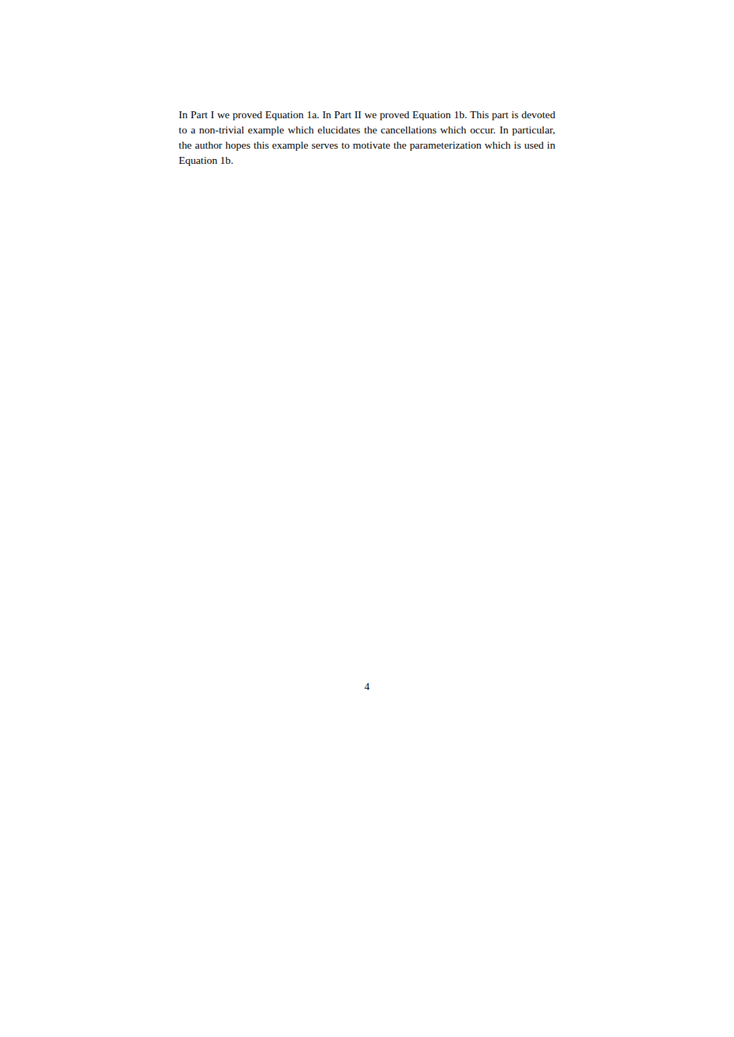In Part I we proved Equation 1a. In Part II we proved Equation 1b. This part is devoted to a non-trivial example which elucidates the cancellations which occur. In particular, the author hopes this example serves to motivate the parameterization which is used in Equation 1b.
4